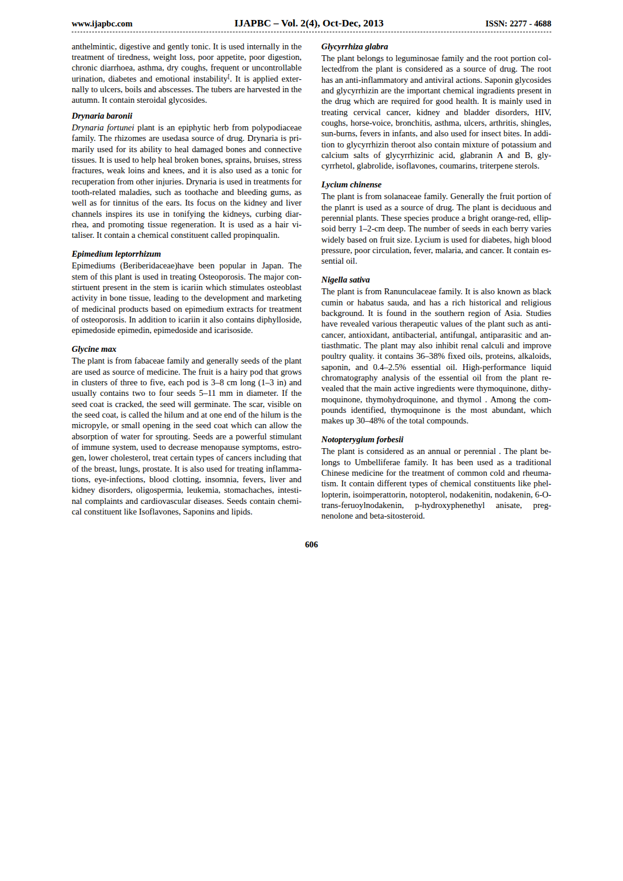www.ijapbc.com IJAPBC – Vol. 2(4), Oct-Dec, 2013 ISSN: 2277 - 4688
anthelmintic, digestive and gently tonic. It is used internally in the treatment of tiredness, weight loss, poor appetite, poor digestion, chronic diarrhoea, asthma, dry coughs, frequent or uncontrollable urination, diabetes and emotional instability[. It is applied externally to ulcers, boils and abscesses. The tubers are harvested in the autumn. It contain steroidal glycosides.
Drynaria baronii
Drynaria fortunei plant is an epiphytic herb from polypodiaceae family. The rhizomes are usedasa source of drug. Drynaria is primarily used for its ability to heal damaged bones and connective tissues. It is used to help heal broken bones, sprains, bruises, stress fractures, weak loins and knees, and it is also used as a tonic for recuperation from other injuries. Drynaria is used in treatments for tooth-related maladies, such as toothache and bleeding gums, as well as for tinnitus of the ears. Its focus on the kidney and liver channels inspires its use in tonifying the kidneys, curbing diarrhea, and promoting tissue regeneration. It is used as a hair vitaliser. It contain a chemical constituent called propinqualin.
Epimedium leptorrhizum
Epimediums (Beriberidaceae)have been popular in Japan. The stem of this plant is used in treating Osteoporosis. The major constirtuent present in the stem is icariin which stimulates osteoblast activity in bone tissue, leading to the development and marketing of medicinal products based on epimedium extracts for treatment of osteoporosis. In addition to icariin it also contains diphylloside, epimedoside epimedin, epimedoside and icarisoside.
Glycine max
The plant is from fabaceae family and generally seeds of the plant are used as source of medicine. The fruit is a hairy pod that grows in clusters of three to five, each pod is 3–8 cm long (1–3 in) and usually contains two to four seeds 5–11 mm in diameter. If the seed coat is cracked, the seed will germinate. The scar, visible on the seed coat, is called the hilum and at one end of the hilum is the micropyle, or small opening in the seed coat which can allow the absorption of water for sprouting. Seeds are a powerful stimulant of immune system, used to decrease menopause symptoms, estrogen, lower cholesterol, treat certain types of cancers including that of the breast, lungs, prostate. It is also used for treating inflammations, eye-infections, blood clotting, insomnia, fevers, liver and kidney disorders, oligospermia, leukemia, stomachaches, intestinal complaints and cardiovascular diseases. Seeds contain chemical constituent like Isoflavones, Saponins and lipids.
Glycyrrhiza glabra
The plant belongs to leguminosae family and the root portion collectedfrom the plant is considered as a source of drug. The root has an anti-inflammatory and antiviral actions. Saponin glycosides and glycyrrhizin are the important chemical ingradients present in the drug which are required for good health. It is mainly used in treating cervical cancer, kidney and bladder disorders, HIV, coughs, horse-voice, bronchitis, asthma, ulcers, arthritis, shingles, sun-burns, fevers in infants, and also used for insect bites. In addition to glycyrrhizin theroot also contain mixture of potassium and calcium salts of glycyrrhizinic acid, glabranin A and B, glycyrrhetol, glabrolide, isoflavones, coumarins, triterpene sterols.
Lycium chinense
The plant is from solanaceae family. Generally the fruit portion of the planrt is used as a source of drug. The plant is deciduous and perennial plants. These species produce a bright orange-red, ellipsoid berry 1–2-cm deep. The number of seeds in each berry varies widely based on fruit size. Lycium is used for diabetes, high blood pressure, poor circulation, fever, malaria, and cancer. It contain essential oil.
Nigella sativa
The plant is from Ranunculaceae family. It is also known as black cumin or habatus sauda, and has a rich historical and religious background. It is found in the southern region of Asia. Studies have revealed various therapeutic values of the plant such as anticancer, antioxidant, antibacterial, antifungal, antiparasitic and antiasthmatic. The plant may also inhibit renal calculi and improve poultry quality. it contains 36–38% fixed oils, proteins, alkaloids, saponin, and 0.4–2.5% essential oil. High-performance liquid chromatography analysis of the essential oil from the plant revealed that the main active ingredients were thymoquinone, dithymoquinone, thymohydroquinone, and thymol . Among the compounds identified, thymoquinone is the most abundant, which makes up 30–48% of the total compounds.
Notopterygium forbesii
The plant is considered as an annual or perennial . The plant belongs to Umbelliferae family. It has been used as a traditional Chinese medicine for the treatment of common cold and rheumatism. It contain different types of chemical constituents like phellopterin, isoimperattorin, notopterol, nodakenitin, nodakenin, 6-O-trans-feruoylnodakenin, p-hydroxyphenethyl anisate, pregnenolone and beta-sitosteroid.
606